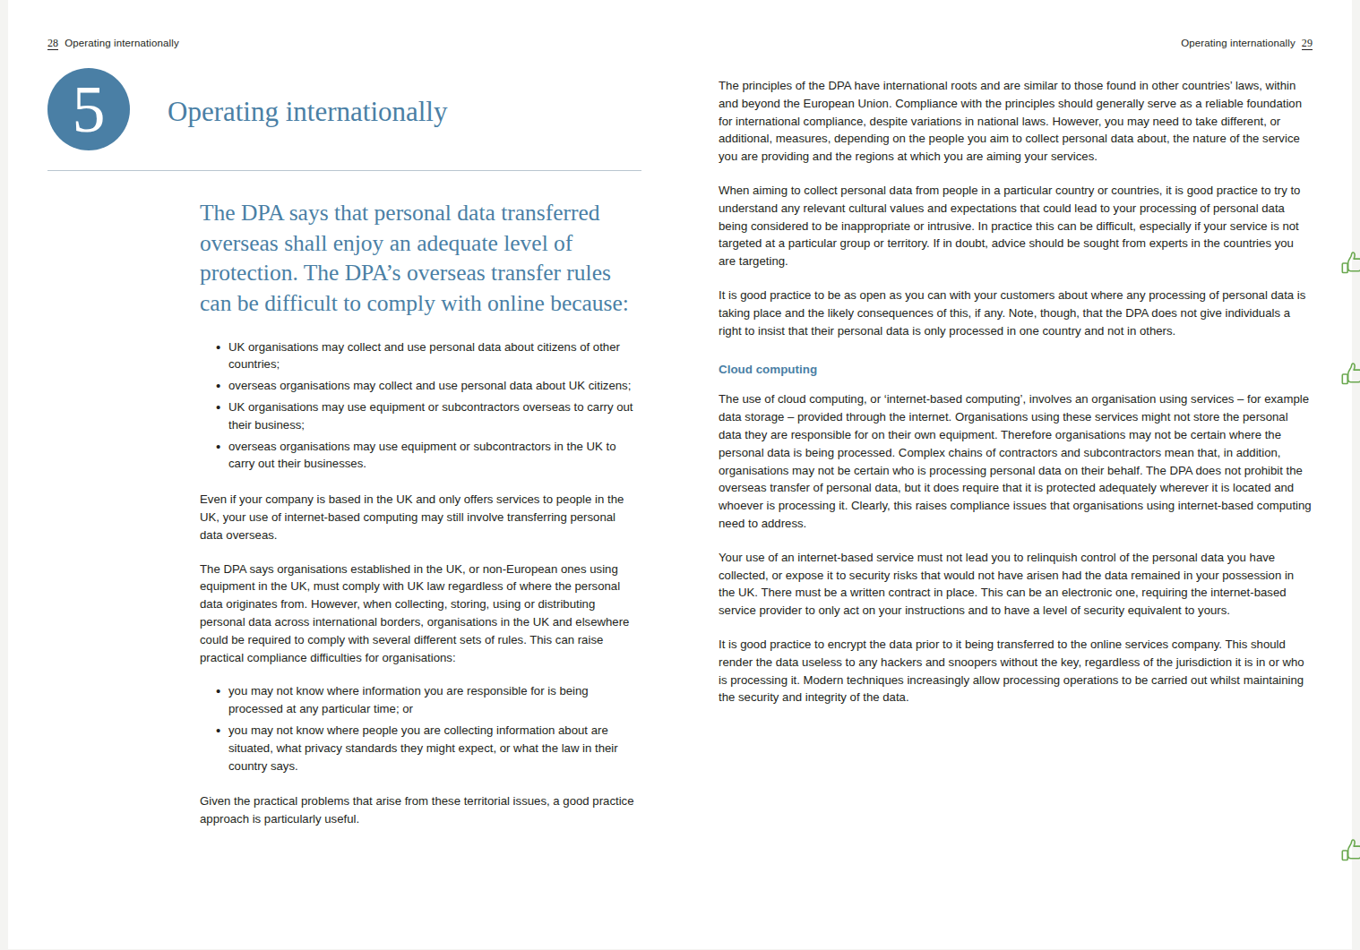28 Operating internationally
Operating internationally 29
5
Operating internationally
The DPA says that personal data transferred overseas shall enjoy an adequate level of protection. The DPA’s overseas transfer rules can be difficult to comply with online because:
UK organisations may collect and use personal data about citizens of other countries;
overseas organisations may collect and use personal data about UK citizens;
UK organisations may use equipment or subcontractors overseas to carry out their business;
overseas organisations may use equipment or subcontractors in the UK to carry out their businesses.
Even if your company is based in the UK and only offers services to people in the UK, your use of internet-based computing may still involve transferring personal data overseas.
The DPA says organisations established in the UK, or non-European ones using equipment in the UK, must comply with UK law regardless of where the personal data originates from. However, when collecting, storing, using or distributing personal data across international borders, organisations in the UK and elsewhere could be required to comply with several different sets of rules. This can raise practical compliance difficulties for organisations:
you may not know where information you are responsible for is being processed at any particular time; or
you may not know where people you are collecting information about are situated, what privacy standards they might expect, or what the law in their country says.
Given the practical problems that arise from these territorial issues, a good practice approach is particularly useful.
The principles of the DPA have international roots and are similar to those found in other countries’ laws, within and beyond the European Union. Compliance with the principles should generally serve as a reliable foundation for international compliance, despite variations in national laws. However, you may need to take different, or additional, measures, depending on the people you aim to collect personal data about, the nature of the service you are providing and the regions at which you are aiming your services.
When aiming to collect personal data from people in a particular country or countries, it is good practice to try to understand any relevant cultural values and expectations that could lead to your processing of personal data being considered to be inappropriate or intrusive. In practice this can be difficult, especially if your service is not targeted at a particular group or territory. If in doubt, advice should be sought from experts in the countries you are targeting.
It is good practice to be as open as you can with your customers about where any processing of personal data is taking place and the likely consequences of this, if any. Note, though, that the DPA does not give individuals a right to insist that their personal data is only processed in one country and not in others.
Cloud computing
The use of cloud computing, or ‘internet-based computing’, involves an organisation using services – for example data storage – provided through the internet. Organisations using these services might not store the personal data they are responsible for on their own equipment. Therefore organisations may not be certain where the personal data is being processed. Complex chains of contractors and subcontractors mean that, in addition, organisations may not be certain who is processing personal data on their behalf. The DPA does not prohibit the overseas transfer of personal data, but it does require that it is protected adequately wherever it is located and whoever is processing it. Clearly, this raises compliance issues that organisations using internet-based computing need to address.
Your use of an internet-based service must not lead you to relinquish control of the personal data you have collected, or expose it to security risks that would not have arisen had the data remained in your possession in the UK. There must be a written contract in place. This can be an electronic one, requiring the internet-based service provider to only act on your instructions and to have a level of security equivalent to yours.
It is good practice to encrypt the data prior to it being transferred to the online services company. This should render the data useless to any hackers and snoopers without the key, regardless of the jurisdiction it is in or who is processing it. Modern techniques increasingly allow processing operations to be carried out whilst maintaining the security and integrity of the data.